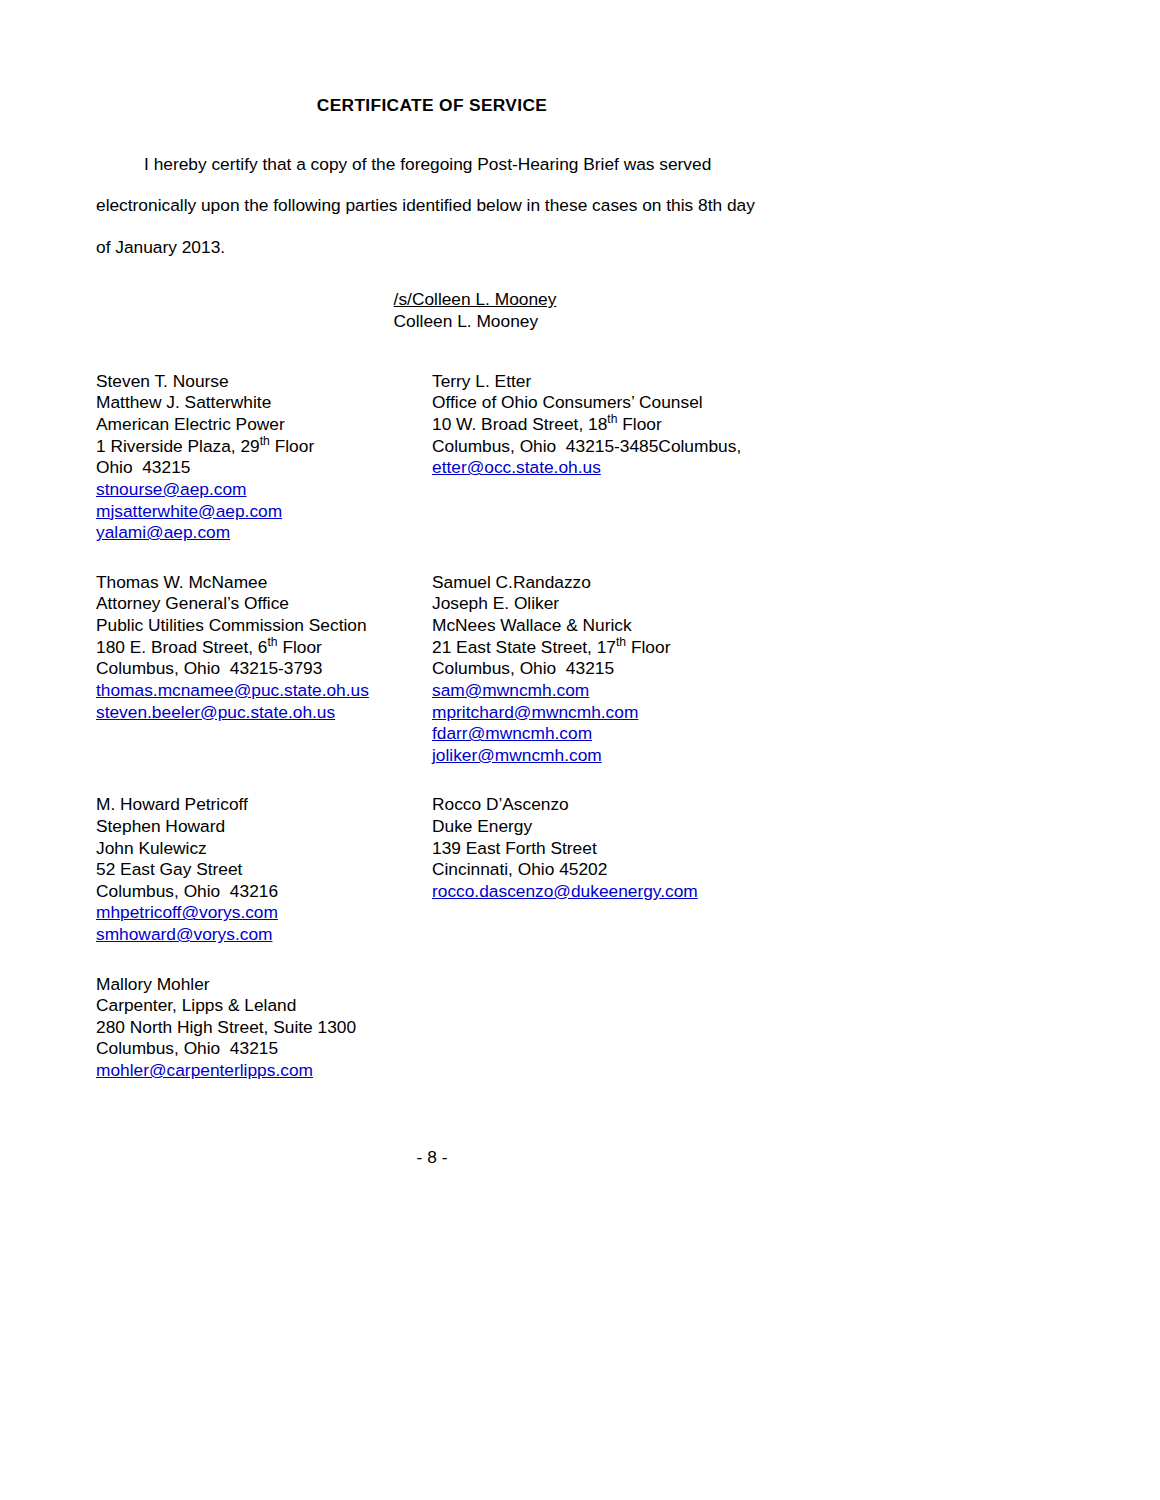CERTIFICATE OF SERVICE
I hereby certify that a copy of the foregoing Post-Hearing Brief was served electronically upon the following parties identified below in these cases on this 8th day of January 2013.
/s/Colleen L. Mooney
Colleen L. Mooney
| Steven T. Nourse Matthew J. Satterwhite American Electric Power 1 Riverside Plaza, 29 th Floor Ohio 43215 stnourse@aep.com mjsatterwhite@aep.com yalami@aep.com | Terry L. Etter Office of Ohio Consumers’ Counsel 10 W. Broad Street, 18 th Floor Columbus, Ohio 43215-3485Columbus, etter@occ.state.oh.us |
| Thomas W. McNamee Attorney General’s Office Public Utilities Commission Section 180 E. Broad Street, 6 th Floor Columbus, Ohio 43215-3793 thomas.mcnamee@puc.state.oh.us steven.beeler@puc.state.oh.us | Samuel C.Randazzo Joseph E. Oliker McNees Wallace & Nurick 21 East State Street, 17 th Floor Columbus, Ohio 43215 sam@mwncmh.com mpritchard@mwncmh.com fdarr@mwncmh.com joliker@mwncmh.com |
| M. Howard Petricoff Stephen Howard John Kulewicz 52 East Gay Street Columbus, Ohio 43216 mhpetricoff@vorys.com smhoward@vorys.com | Rocco D’Ascenzo Duke Energy 139 East Forth Street Cincinnati, Ohio 45202 rocco.dascenzo@dukeenergy.com |
| Mallory Mohler Carpenter, Lipps & Leland 280 North High Street, Suite 1300 Columbus, Ohio 43215 mohler@carpenterlipps.com | |
- 8 -